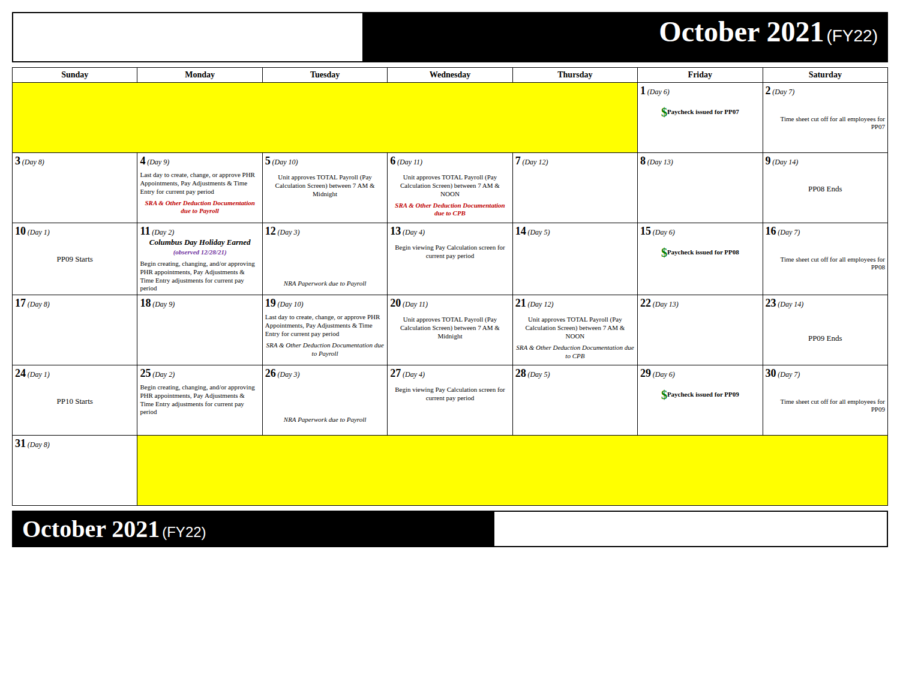October 2021 (FY22)
| Sunday | Monday | Tuesday | Wednesday | Thursday | Friday | Saturday |
| --- | --- | --- | --- | --- | --- | --- |
| | 1 (Day 6) $ Paycheck issued for PP07 | 2 (Day 7) Time sheet cut off for all employees for PP07 |
| 3 (Day 8) | 4 (Day 9) Last day to create, change, or approve PHR Appointments, Pay Adjustments & Time Entry for current pay period SRA & Other Deduction Documentation due to Payroll | 5 (Day 10) Unit approves TOTAL Payroll (Pay Calculation Screen) between 7 AM & Midnight | 6 (Day 11) Unit approves TOTAL Payroll (Pay Calculation Screen) between 7 AM & NOON SRA & Other Deduction Documentation due to CPB | 7 (Day 12) | 8 (Day 13) | 9 (Day 14) PP08 Ends |
| 10 (Day 1) PP09 Starts | 11 (Day 2) Columbus Day Holiday Earned (observed 12/28/21) Begin creating, changing, and/or approving PHR appointments, Pay Adjustments & Time Entry adjustments for current pay period | 12 (Day 3) NRA Paperwork due to Payroll | 13 (Day 4) Begin viewing Pay Calculation screen for current pay period | 14 (Day 5) | 15 (Day 6) $ Paycheck issued for PP08 | 16 (Day 7) Time sheet cut off for all employees for PP08 |
| 17 (Day 8) | 18 (Day 9) | 19 (Day 10) Last day to create, change, or approve PHR Appointments, Pay Adjustments & Time Entry for current pay period SRA & Other Deduction Documentation due to Payroll | 20 (Day 11) Unit approves TOTAL Payroll (Pay Calculation Screen) between 7 AM & Midnight | 21 (Day 12) Unit approves TOTAL Payroll (Pay Calculation Screen) between 7 AM & NOON SRA & Other Deduction Documentation due to CPB | 22 (Day 13) | 23 (Day 14) PP09 Ends |
| 24 (Day 1) PP10 Starts | 25 (Day 2) Begin creating, changing, and/or approving PHR appointments, Pay Adjustments & Time Entry adjustments for current pay period | 26 (Day 3) NRA Paperwork due to Payroll | 27 (Day 4) Begin viewing Pay Calculation screen for current pay period | 28 (Day 5) | 29 (Day 6) $ Paycheck issued for PP09 | 30 (Day 7) Time sheet cut off for all employees for PP09 |
| 31 (Day 8) | |
October 2021 (FY22)